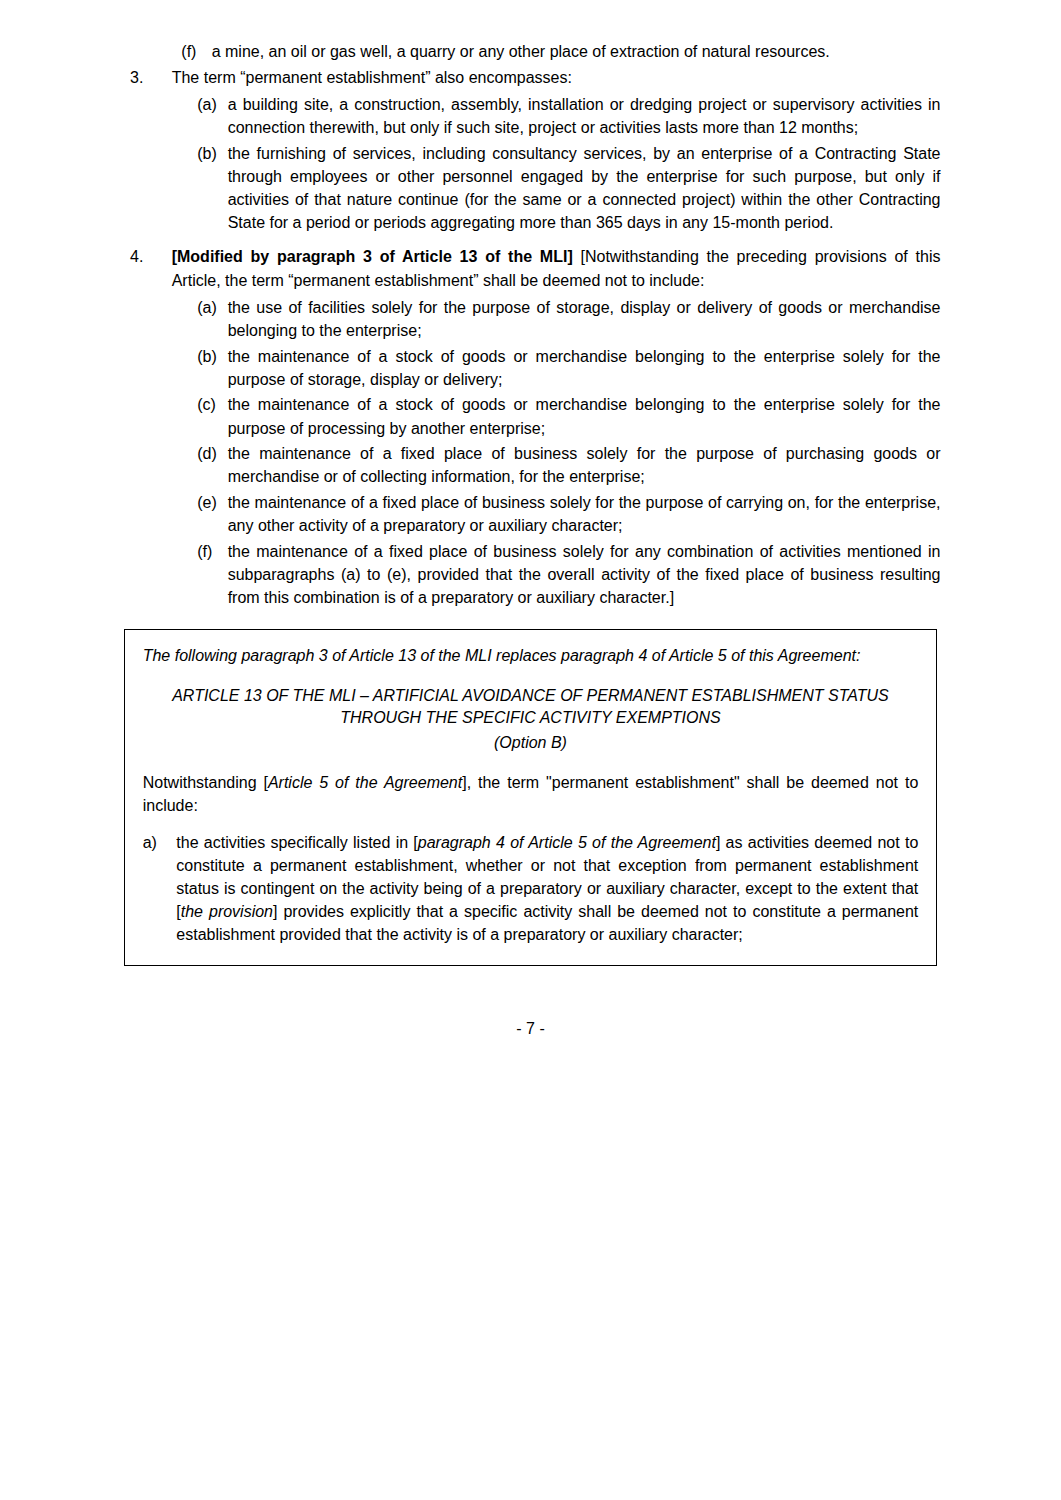(f) a mine, an oil or gas well, a quarry or any other place of extraction of natural resources.
3.
The term “permanent establishment” also encompasses:
(a) a building site, a construction, assembly, installation or dredging project or supervisory activities in connection therewith, but only if such site, project or activities lasts more than 12 months;
(b) the furnishing of services, including consultancy services, by an enterprise of a Contracting State through employees or other personnel engaged by the enterprise for such purpose, but only if activities of that nature continue (for the same or a connected project) within the other Contracting State for a period or periods aggregating more than 365 days in any 15-month period.
4.
[Modified by paragraph 3 of Article 13 of the MLI] [Notwithstanding the preceding provisions of this Article, the term “permanent establishment” shall be deemed not to include:
(a) the use of facilities solely for the purpose of storage, display or delivery of goods or merchandise belonging to the enterprise;
(b) the maintenance of a stock of goods or merchandise belonging to the enterprise solely for the purpose of storage, display or delivery;
(c) the maintenance of a stock of goods or merchandise belonging to the enterprise solely for the purpose of processing by another enterprise;
(d) the maintenance of a fixed place of business solely for the purpose of purchasing goods or merchandise or of collecting information, for the enterprise;
(e) the maintenance of a fixed place of business solely for the purpose of carrying on, for the enterprise, any other activity of a preparatory or auxiliary character;
(f) the maintenance of a fixed place of business solely for any combination of activities mentioned in subparagraphs (a) to (e), provided that the overall activity of the fixed place of business resulting from this combination is of a preparatory or auxiliary character.]
The following paragraph 3 of Article 13 of the MLI replaces paragraph 4 of Article 5 of this Agreement:
ARTICLE 13 OF THE MLI – ARTIFICIAL AVOIDANCE OF PERMANENT ESTABLISHMENT STATUS THROUGH THE SPECIFIC ACTIVITY EXEMPTIONS
(Option B)
Notwithstanding [Article 5 of the Agreement], the term "permanent establishment" shall be deemed not to include:
a) the activities specifically listed in [paragraph 4 of Article 5 of the Agreement] as activities deemed not to constitute a permanent establishment, whether or not that exception from permanent establishment status is contingent on the activity being of a preparatory or auxiliary character, except to the extent that [the provision] provides explicitly that a specific activity shall be deemed not to constitute a permanent establishment provided that the activity is of a preparatory or auxiliary character;
- 7 -